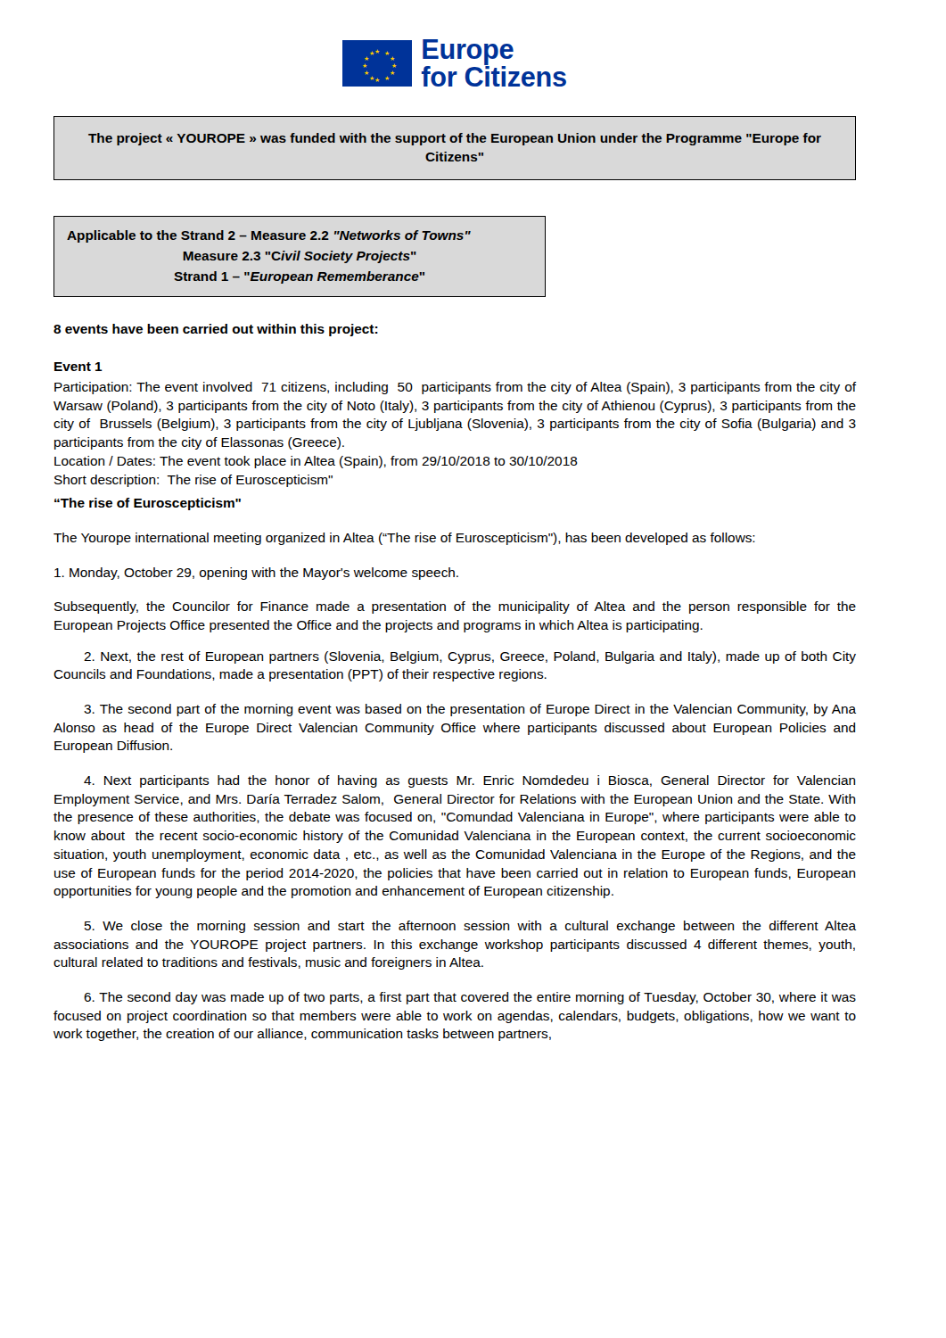★ ★ ★ ★ ★ ★ ★ ★ ★ ★ ★ ★ Europefor Citizens
The project « YOUROPE » was funded with the support of the European Union under the Programme "Europe for Citizens"
Applicable to the Strand 2 – Measure 2.2 "Networks of Towns" Measure 2.3 "Civil Society Projects" Strand 1 – "European Rememberance"
8 events have been carried out within this project:
Event 1
Participation: The event involved 71 citizens, including 50 participants from the city of Altea (Spain), 3 participants from the city of Warsaw (Poland), 3 participants from the city of Noto (Italy), 3 participants from the city of Athienou (Cyprus), 3 participants from the city of Brussels (Belgium), 3 participants from the city of Ljubljana (Slovenia), 3 participants from the city of Sofia (Bulgaria) and 3 participants from the city of Elassonas (Greece).
Location / Dates: The event took place in Altea (Spain), from 29/10/2018 to 30/10/2018
Short description: The rise of Euroscepticism"
“The rise of Euroscepticism"
The Yourope international meeting organized in Altea (“The rise of Euroscepticism"), has been developed as follows:
Monday, October 29, opening with the Mayor's welcome speech.
Subsequently, the Councilor for Finance made a presentation of the municipality of Altea and the person responsible for the European Projects Office presented the Office and the projects and programs in which Altea is participating.
2. Next, the rest of European partners (Slovenia, Belgium, Cyprus, Greece, Poland, Bulgaria and Italy), made up of both City Councils and Foundations, made a presentation (PPT) of their respective regions.
3. The second part of the morning event was based on the presentation of Europe Direct in the Valencian Community, by Ana Alonso as head of the Europe Direct Valencian Community Office where participants discussed about European Policies and European Diffusion.
4. Next participants had the honor of having as guests Mr. Enric Nomdedeu i Biosca, General Director for Valencian Employment Service, and Mrs. Daría Terradez Salom, General Director for Relations with the European Union and the State. With the presence of these authorities, the debate was focused on, "Comundad Valenciana in Europe", where participants were able to know about the recent socio-economic history of the Comunidad Valenciana in the European context, the current socioeconomic situation, youth unemployment, economic data , etc., as well as the Comunidad Valenciana in the Europe of the Regions, and the use of European funds for the period 2014-2020, the policies that have been carried out in relation to European funds, European opportunities for young people and the promotion and enhancement of European citizenship.
5. We close the morning session and start the afternoon session with a cultural exchange between the different Altea associations and the YOUROPE project partners. In this exchange workshop participants discussed 4 different themes, youth, cultural related to traditions and festivals, music and foreigners in Altea.
6. The second day was made up of two parts, a first part that covered the entire morning of Tuesday, October 30, where it was focused on project coordination so that members were able to work on agendas, calendars, budgets, obligations, how we want to work together, the creation of our alliance, communication tasks between partners,